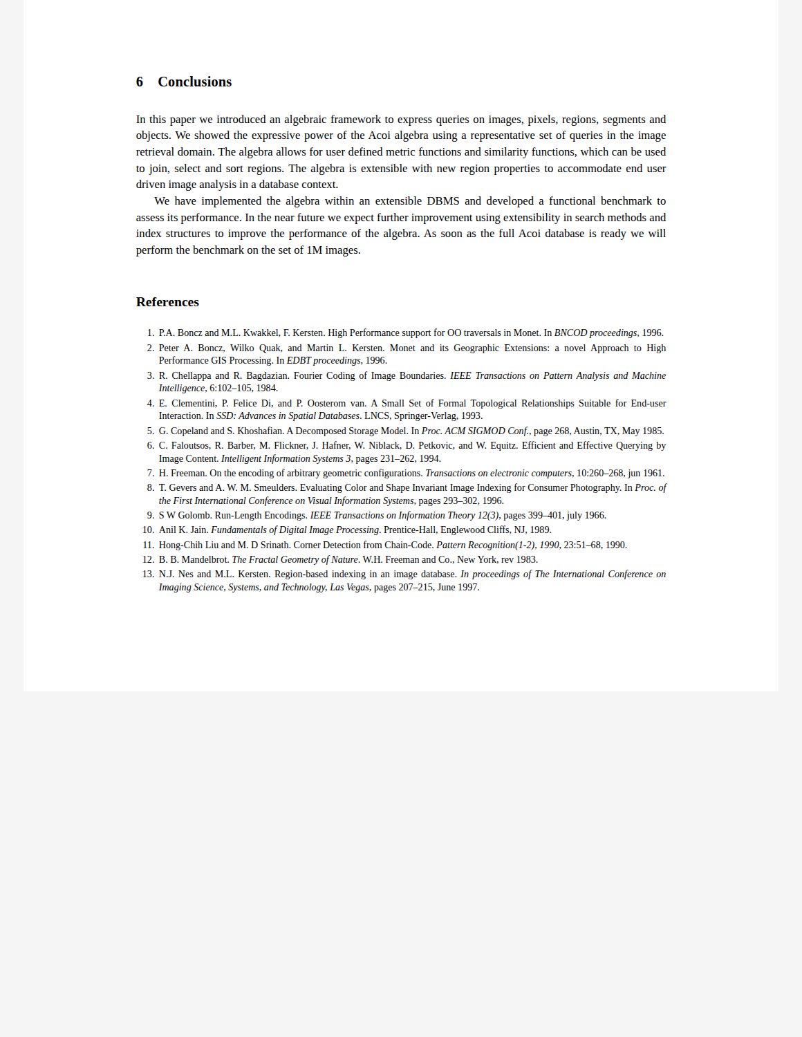6 Conclusions
In this paper we introduced an algebraic framework to express queries on images, pixels, regions, segments and objects. We showed the expressive power of the Acoi algebra using a representative set of queries in the image retrieval domain. The algebra allows for user defined metric functions and similarity functions, which can be used to join, select and sort regions. The algebra is extensible with new region properties to accommodate end user driven image analysis in a database context.
We have implemented the algebra within an extensible DBMS and developed a functional benchmark to assess its performance. In the near future we expect further improvement using extensibility in search methods and index structures to improve the performance of the algebra. As soon as the full Acoi database is ready we will perform the benchmark on the set of 1M images.
References
1. P.A. Boncz and M.L. Kwakkel, F. Kersten. High Performance support for OO traversals in Monet. In BNCOD proceedings, 1996.
2. Peter A. Boncz, Wilko Quak, and Martin L. Kersten. Monet and its Geographic Extensions: a novel Approach to High Performance GIS Processing. In EDBT proceedings, 1996.
3. R. Chellappa and R. Bagdazian. Fourier Coding of Image Boundaries. IEEE Transactions on Pattern Analysis and Machine Intelligence, 6:102–105, 1984.
4. E. Clementini, P. Felice Di, and P. Oosterom van. A Small Set of Formal Topological Relationships Suitable for End-user Interaction. In SSD: Advances in Spatial Databases. LNCS, Springer-Verlag, 1993.
5. G. Copeland and S. Khoshafian. A Decomposed Storage Model. In Proc. ACM SIGMOD Conf., page 268, Austin, TX, May 1985.
6. C. Faloutsos, R. Barber, M. Flickner, J. Hafner, W. Niblack, D. Petkovic, and W. Equitz. Efficient and Effective Querying by Image Content. Intelligent Information Systems 3, pages 231–262, 1994.
7. H. Freeman. On the encoding of arbitrary geometric configurations. Transactions on electronic computers, 10:260–268, jun 1961.
8. T. Gevers and A. W. M. Smeulders. Evaluating Color and Shape Invariant Image Indexing for Consumer Photography. In Proc. of the First International Conference on Visual Information Systems, pages 293–302, 1996.
9. S W Golomb. Run-Length Encodings. IEEE Transactions on Information Theory 12(3), pages 399–401, july 1966.
10. Anil K. Jain. Fundamentals of Digital Image Processing. Prentice-Hall, Englewood Cliffs, NJ, 1989.
11. Hong-Chih Liu and M. D Srinath. Corner Detection from Chain-Code. Pattern Recognition(1-2), 1990, 23:51–68, 1990.
12. B. B. Mandelbrot. The Fractal Geometry of Nature. W.H. Freeman and Co., New York, rev 1983.
13. N.J. Nes and M.L. Kersten. Region-based indexing in an image database. In proceedings of The International Conference on Imaging Science, Systems, and Technology, Las Vegas, pages 207–215, June 1997.